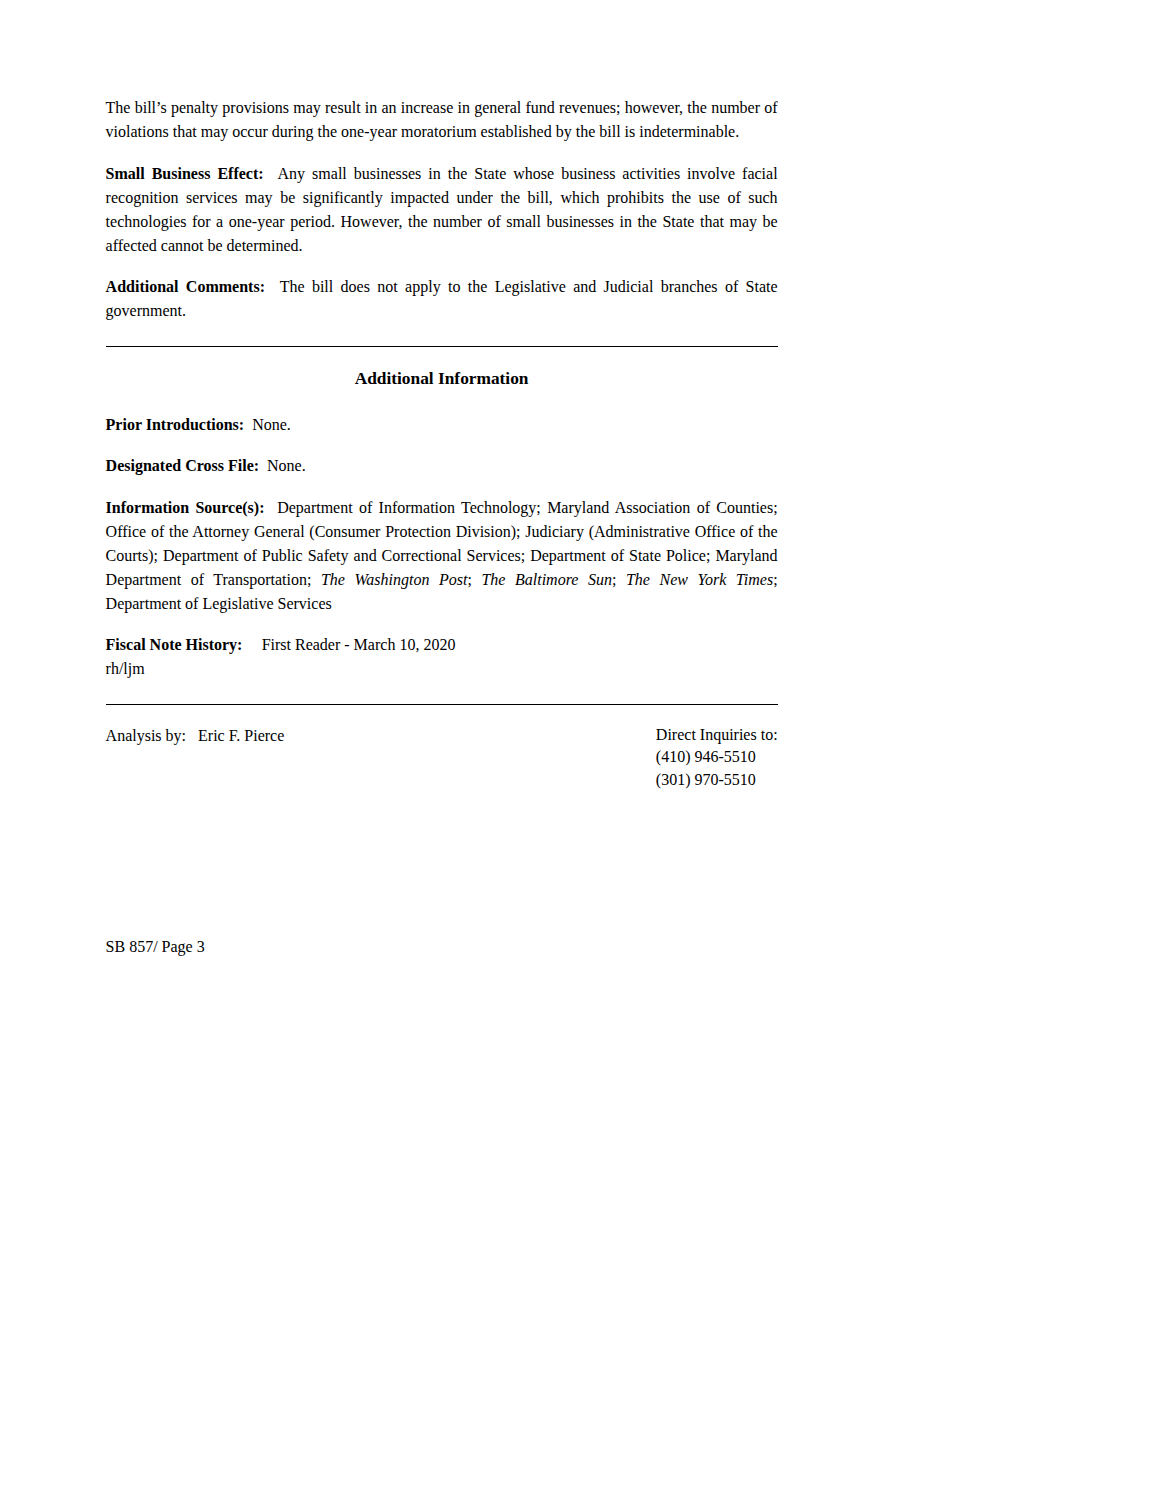The bill’s penalty provisions may result in an increase in general fund revenues; however, the number of violations that may occur during the one-year moratorium established by the bill is indeterminable.
Small Business Effect: Any small businesses in the State whose business activities involve facial recognition services may be significantly impacted under the bill, which prohibits the use of such technologies for a one-year period. However, the number of small businesses in the State that may be affected cannot be determined.
Additional Comments: The bill does not apply to the Legislative and Judicial branches of State government.
Additional Information
Prior Introductions: None.
Designated Cross File: None.
Information Source(s): Department of Information Technology; Maryland Association of Counties; Office of the Attorney General (Consumer Protection Division); Judiciary (Administrative Office of the Courts); Department of Public Safety and Correctional Services; Department of State Police; Maryland Department of Transportation; The Washington Post; The Baltimore Sun; The New York Times; Department of Legislative Services
Fiscal Note History: First Reader - March 10, 2020
rh/ljm
Analysis by: Eric F. Pierce
Direct Inquiries to:
(410) 946-5510
(301) 970-5510
SB 857/ Page 3